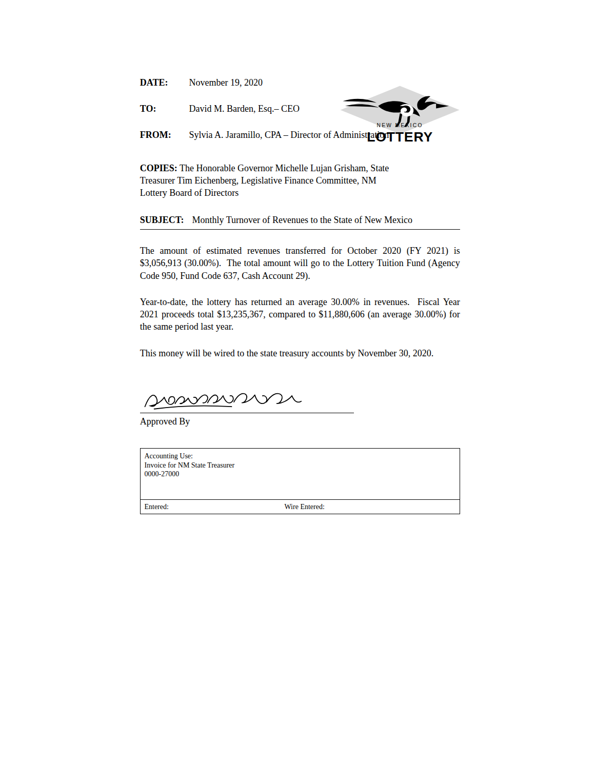NEW MEXICO LOTTERY
DATE: November 19, 2020
TO: David M. Barden, Esq.– CEO
FROM: Sylvia A. Jaramillo, CPA – Director of Administration
COPIES: The Honorable Governor Michelle Lujan Grisham, State Treasurer Tim Eichenberg, Legislative Finance Committee, NM Lottery Board of Directors
SUBJECT: Monthly Turnover of Revenues to the State of New Mexico
The amount of estimated revenues transferred for October 2020 (FY 2021) is $3,056,913 (30.00%). The total amount will go to the Lottery Tuition Fund (Agency Code 950, Fund Code 637, Cash Account 29).
Year-to-date, the lottery has returned an average 30.00% in revenues. Fiscal Year 2021 proceeds total $13,235,367, compared to $11,880,606 (an average 30.00%) for the same period last year.
This money will be wired to the state treasury accounts by November 30, 2020.
Approved By
Accounting Use:
Invoice for NM State Treasurer
0000-27000
Entered:
Wire Entered: